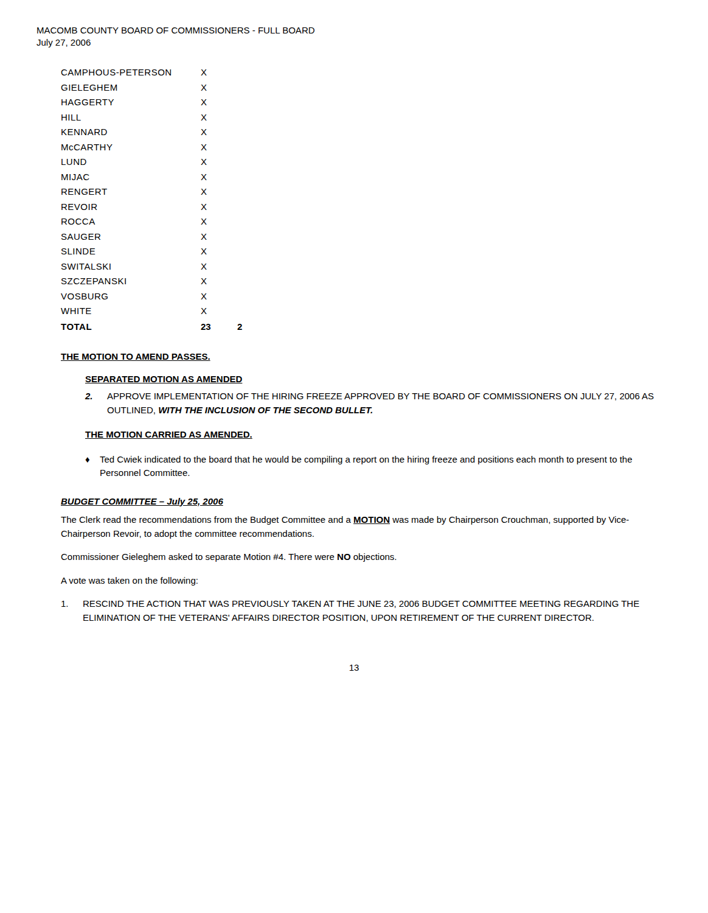MACOMB COUNTY BOARD OF COMMISSIONERS - FULL BOARD
July 27, 2006
| CAMPHOUS-PETERSON | X | |
| GIELEGHEM | X | |
| HAGGERTY | X | |
| HILL | X | |
| KENNARD | X | |
| McCARTHY | X | |
| LUND | X | |
| MIJAC | X | |
| RENGERT | X | |
| REVOIR | X | |
| ROCCA | X | |
| SAUGER | X | |
| SLINDE | X | |
| SWITALSKI | X | |
| SZCZEPANSKI | X | |
| VOSBURG | X | |
| WHITE | X | |
| TOTAL | 23 | 2 |
THE MOTION TO AMEND PASSES.
SEPARATED MOTION AS AMENDED
2. APPROVE IMPLEMENTATION OF THE HIRING FREEZE APPROVED BY THE BOARD OF COMMISSIONERS ON JULY 27, 2006 AS OUTLINED, WITH THE INCLUSION OF THE SECOND BULLET.
THE MOTION CARRIED AS AMENDED.
Ted Cwiek indicated to the board that he would be compiling a report on the hiring freeze and positions each month to present to the Personnel Committee.
BUDGET COMMITTEE – July 25, 2006
The Clerk read the recommendations from the Budget Committee and a MOTION was made by Chairperson Crouchman, supported by Vice-Chairperson Revoir, to adopt the committee recommendations.
Commissioner Gieleghem asked to separate Motion #4. There were NO objections.
A vote was taken on the following:
1. RESCIND THE ACTION THAT WAS PREVIOUSLY TAKEN AT THE JUNE 23, 2006 BUDGET COMMITTEE MEETING REGARDING THE ELIMINATION OF THE VETERANS' AFFAIRS DIRECTOR POSITION, UPON RETIREMENT OF THE CURRENT DIRECTOR.
13